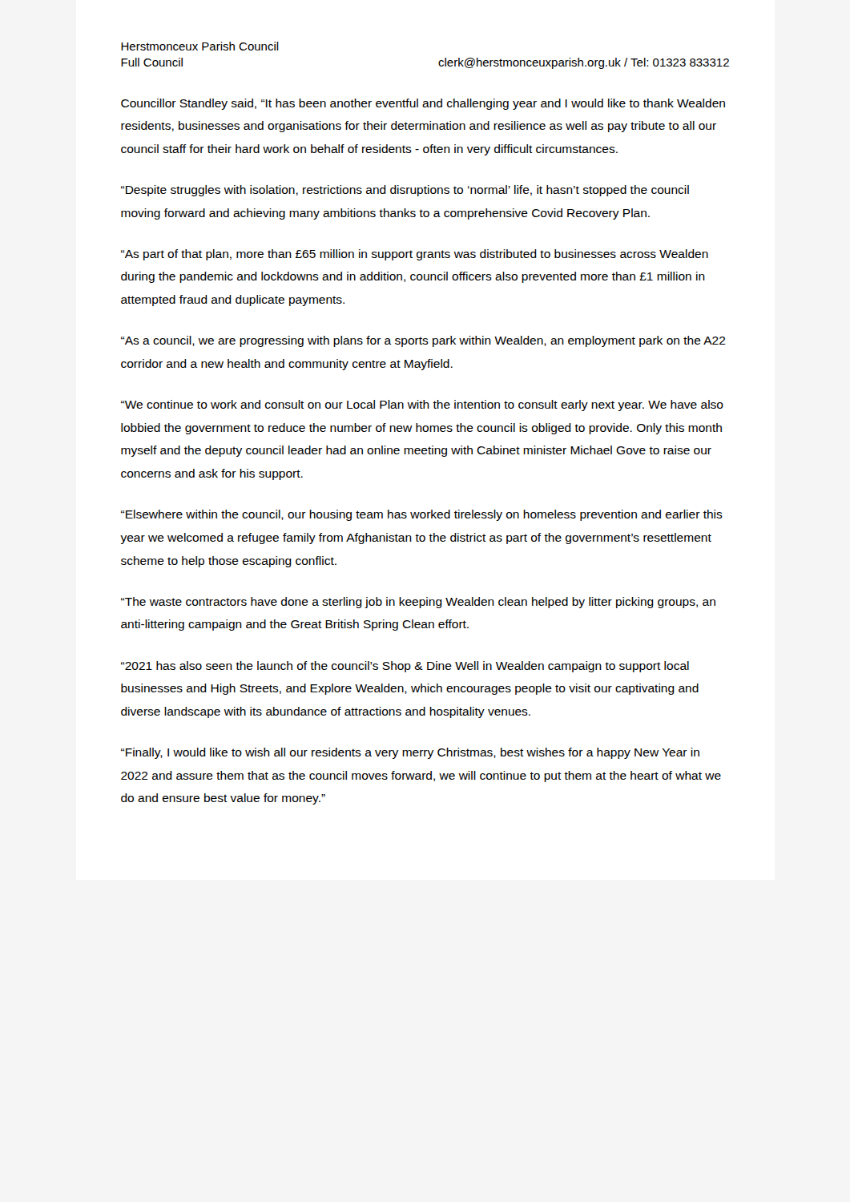Herstmonceux Parish Council
Full Council clerk@herstmonceuxparish.org.uk / Tel: 01323 833312
Councillor Standley said, “It has been another eventful and challenging year and I would like to thank Wealden residents, businesses and organisations for their determination and resilience as well as pay tribute to all our council staff for their hard work on behalf of residents - often in very difficult circumstances.
“Despite struggles with isolation, restrictions and disruptions to ‘normal’ life, it hasn’t stopped the council moving forward and achieving many ambitions thanks to a comprehensive Covid Recovery Plan.
“As part of that plan, more than £65 million in support grants was distributed to businesses across Wealden during the pandemic and lockdowns and in addition, council officers also prevented more than £1 million in attempted fraud and duplicate payments.
“As a council, we are progressing with plans for a sports park within Wealden, an employment park on the A22 corridor and a new health and community centre at Mayfield.
“We continue to work and consult on our Local Plan with the intention to consult early next year. We have also lobbied the government to reduce the number of new homes the council is obliged to provide. Only this month myself and the deputy council leader had an online meeting with Cabinet minister Michael Gove to raise our concerns and ask for his support.
“Elsewhere within the council, our housing team has worked tirelessly on homeless prevention and earlier this year we welcomed a refugee family from Afghanistan to the district as part of the government’s resettlement scheme to help those escaping conflict.
“The waste contractors have done a sterling job in keeping Wealden clean helped by litter picking groups, an anti-littering campaign and the Great British Spring Clean effort.
“2021 has also seen the launch of the council’s Shop & Dine Well in Wealden campaign to support local businesses and High Streets, and Explore Wealden, which encourages people to visit our captivating and diverse landscape with its abundance of attractions and hospitality venues.
“Finally, I would like to wish all our residents a very merry Christmas, best wishes for a happy New Year in 2022 and assure them that as the council moves forward, we will continue to put them at the heart of what we do and ensure best value for money.”